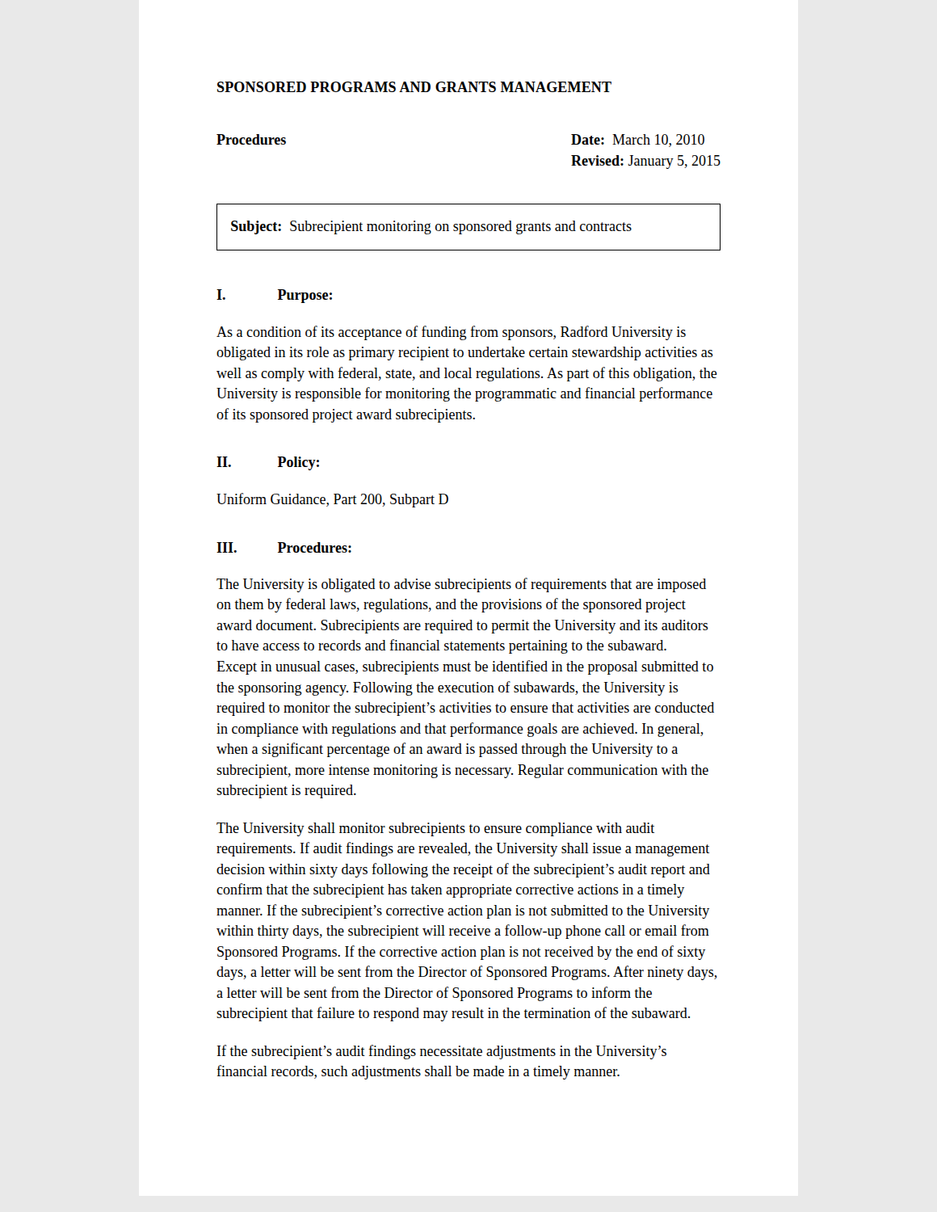SPONSORED PROGRAMS AND GRANTS MANAGEMENT
Procedures
Date: March 10, 2010
Revised: January 5, 2015
Subject: Subrecipient monitoring on sponsored grants and contracts
I. Purpose:
As a condition of its acceptance of funding from sponsors, Radford University is obligated in its role as primary recipient to undertake certain stewardship activities as well as comply with federal, state, and local regulations. As part of this obligation, the University is responsible for monitoring the programmatic and financial performance of its sponsored project award subrecipients.
II. Policy:
Uniform Guidance, Part 200, Subpart D
III. Procedures:
The University is obligated to advise subrecipients of requirements that are imposed on them by federal laws, regulations, and the provisions of the sponsored project award document. Subrecipients are required to permit the University and its auditors to have access to records and financial statements pertaining to the subaward.
Except in unusual cases, subrecipients must be identified in the proposal submitted to the sponsoring agency. Following the execution of subawards, the University is required to monitor the subrecipient’s activities to ensure that activities are conducted in compliance with regulations and that performance goals are achieved. In general, when a significant percentage of an award is passed through the University to a subrecipient, more intense monitoring is necessary. Regular communication with the subrecipient is required.
The University shall monitor subrecipients to ensure compliance with audit requirements. If audit findings are revealed, the University shall issue a management decision within sixty days following the receipt of the subrecipient’s audit report and confirm that the subrecipient has taken appropriate corrective actions in a timely manner. If the subrecipient’s corrective action plan is not submitted to the University within thirty days, the subrecipient will receive a follow-up phone call or email from Sponsored Programs. If the corrective action plan is not received by the end of sixty days, a letter will be sent from the Director of Sponsored Programs. After ninety days, a letter will be sent from the Director of Sponsored Programs to inform the subrecipient that failure to respond may result in the termination of the subaward.
If the subrecipient’s audit findings necessitate adjustments in the University’s financial records, such adjustments shall be made in a timely manner.